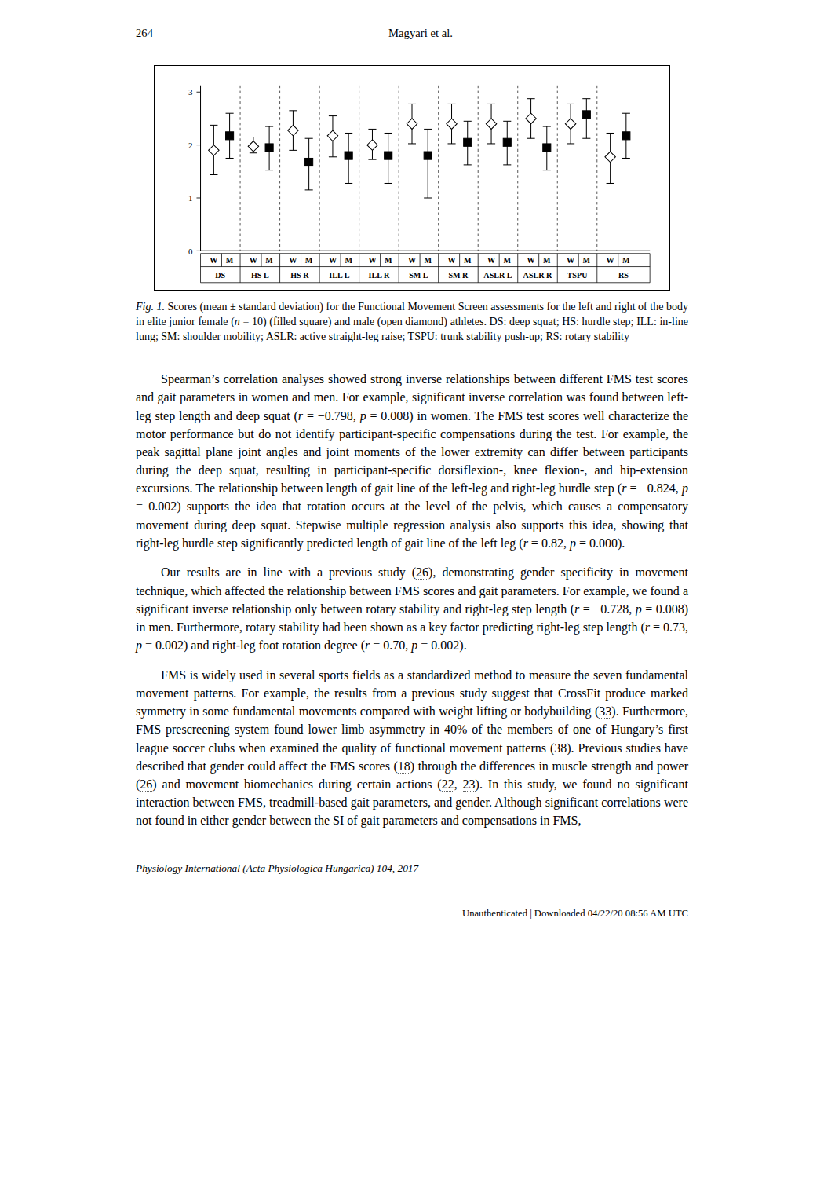264 Magyari et al.
3 2 1 0 WM WM WM WM WM WM WM WM WM WM WM DS HS L HS R ILL L ILL R SM L SM R ASLR L ASLR R TSPU RS
Fig. 1. Scores (mean ± standard deviation) for the Functional Movement Screen assessments for the left and right of the body in elite junior female (n = 10) (filled square) and male (open diamond) athletes. DS: deep squat; HS: hurdle step; ILL: in-line lung; SM: shoulder mobility; ASLR: active straight-leg raise; TSPU: trunk stability push-up; RS: rotary stability
Spearman’s correlation analyses showed strong inverse relationships between different FMS test scores and gait parameters in women and men. For example, significant inverse correlation was found between left-leg step length and deep squat (r = −0.798, p = 0.008) in women. The FMS test scores well characterize the motor performance but do not identify participant-specific compensations during the test. For example, the peak sagittal plane joint angles and joint moments of the lower extremity can differ between participants during the deep squat, resulting in participant-specific dorsiflexion-, knee flexion-, and hip-extension excursions. The relationship between length of gait line of the left-leg and right-leg hurdle step (r = −0.824, p = 0.002) supports the idea that rotation occurs at the level of the pelvis, which causes a compensatory movement during deep squat. Stepwise multiple regression analysis also supports this idea, showing that right-leg hurdle step significantly predicted length of gait line of the left leg (r = 0.82, p = 0.000).
Our results are in line with a previous study (26), demonstrating gender specificity in movement technique, which affected the relationship between FMS scores and gait parameters. For example, we found a significant inverse relationship only between rotary stability and right-leg step length (r = −0.728, p = 0.008) in men. Furthermore, rotary stability had been shown as a key factor predicting right-leg step length (r = 0.73, p = 0.002) and right-leg foot rotation degree (r = 0.70, p = 0.002).
FMS is widely used in several sports fields as a standardized method to measure the seven fundamental movement patterns. For example, the results from a previous study suggest that CrossFit produce marked symmetry in some fundamental movements compared with weight lifting or bodybuilding (33). Furthermore, FMS prescreening system found lower limb asymmetry in 40% of the members of one of Hungary’s first league soccer clubs when examined the quality of functional movement patterns (38). Previous studies have described that gender could affect the FMS scores (18) through the differences in muscle strength and power (26) and movement biomechanics during certain actions (22, 23). In this study, we found no significant interaction between FMS, treadmill-based gait parameters, and gender. Although significant correlations were not found in either gender between the SI of gait parameters and compensations in FMS,
Physiology International (Acta Physiologica Hungarica) 104, 2017
Unauthenticated | Downloaded 04/22/20 08:56 AM UTC